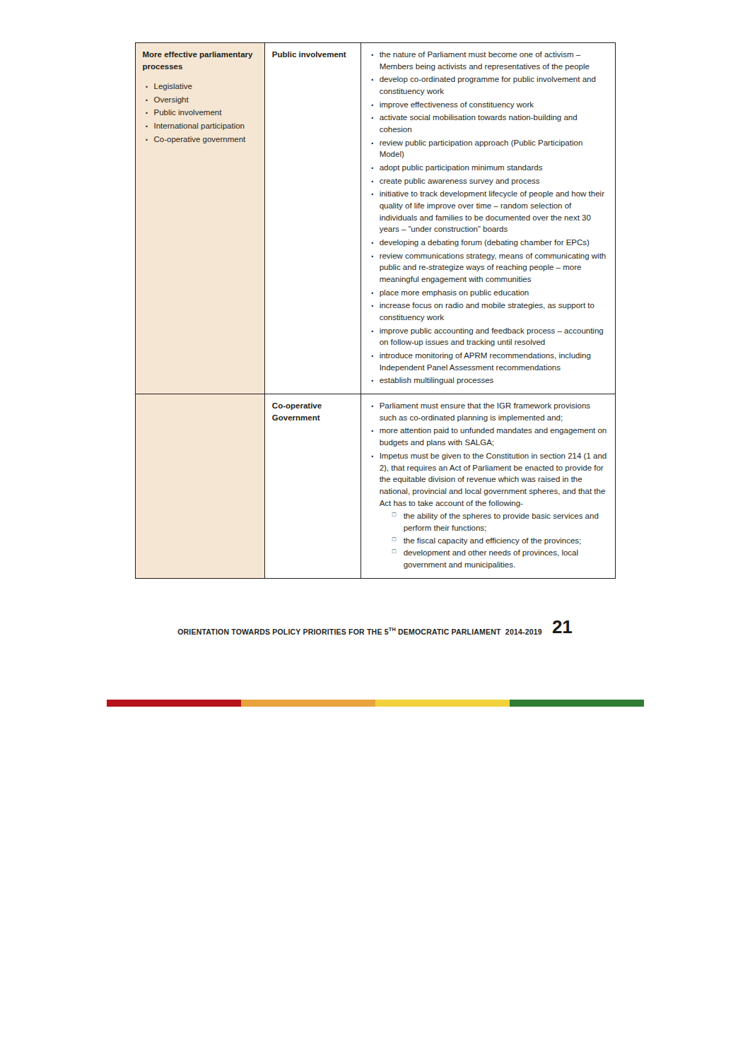| More effective parliamentary processes Legislative Oversight Public involvement International participation Co-operative government | Public involvement | the nature of Parliament must become one of activism – Members being activists and representatives of the people develop co-ordinated programme for public involvement and constituency work improve effectiveness of constituency work activate social mobilisation towards nation-building and cohesion review public participation approach (Public Participation Model) adopt public participation minimum standards create public awareness survey and process initiative to track development lifecycle of people and how their quality of life improve over time – random selection of individuals and families to be documented over the next 30 years – ”under construction” boards developing a debating forum (debating chamber for EPCs) review communications strategy, means of communicating with public and re-strategize ways of reaching people – more meaningful engagement with communities place more emphasis on public education increase focus on radio and mobile strategies, as support to constituency work improve public accounting and feedback process – accounting on follow-up issues and tracking until resolved introduce monitoring of APRM recommendations, including Independent Panel Assessment recommendations establish multilingual processes |
| | Co-operative Government | Parliament must ensure that the IGR framework provisions such as co-ordinated planning is implemented and; more attention paid to unfunded mandates and engagement on budgets and plans with SALGA; Impetus must be given to the Constitution in section 214 (1 and 2), that requires an Act of Parliament be enacted to provide for the equitable division of revenue which was raised in the national, provincial and local government spheres, and that the Act has to take account of the following- the ability of the spheres to provide basic services and perform their functions; the fiscal capacity and efficiency of the provinces; development and other needs of provinces, local government and municipalities. |
Orientation towards policy priorities for the 5th democratic Parliament 2014-2019
21